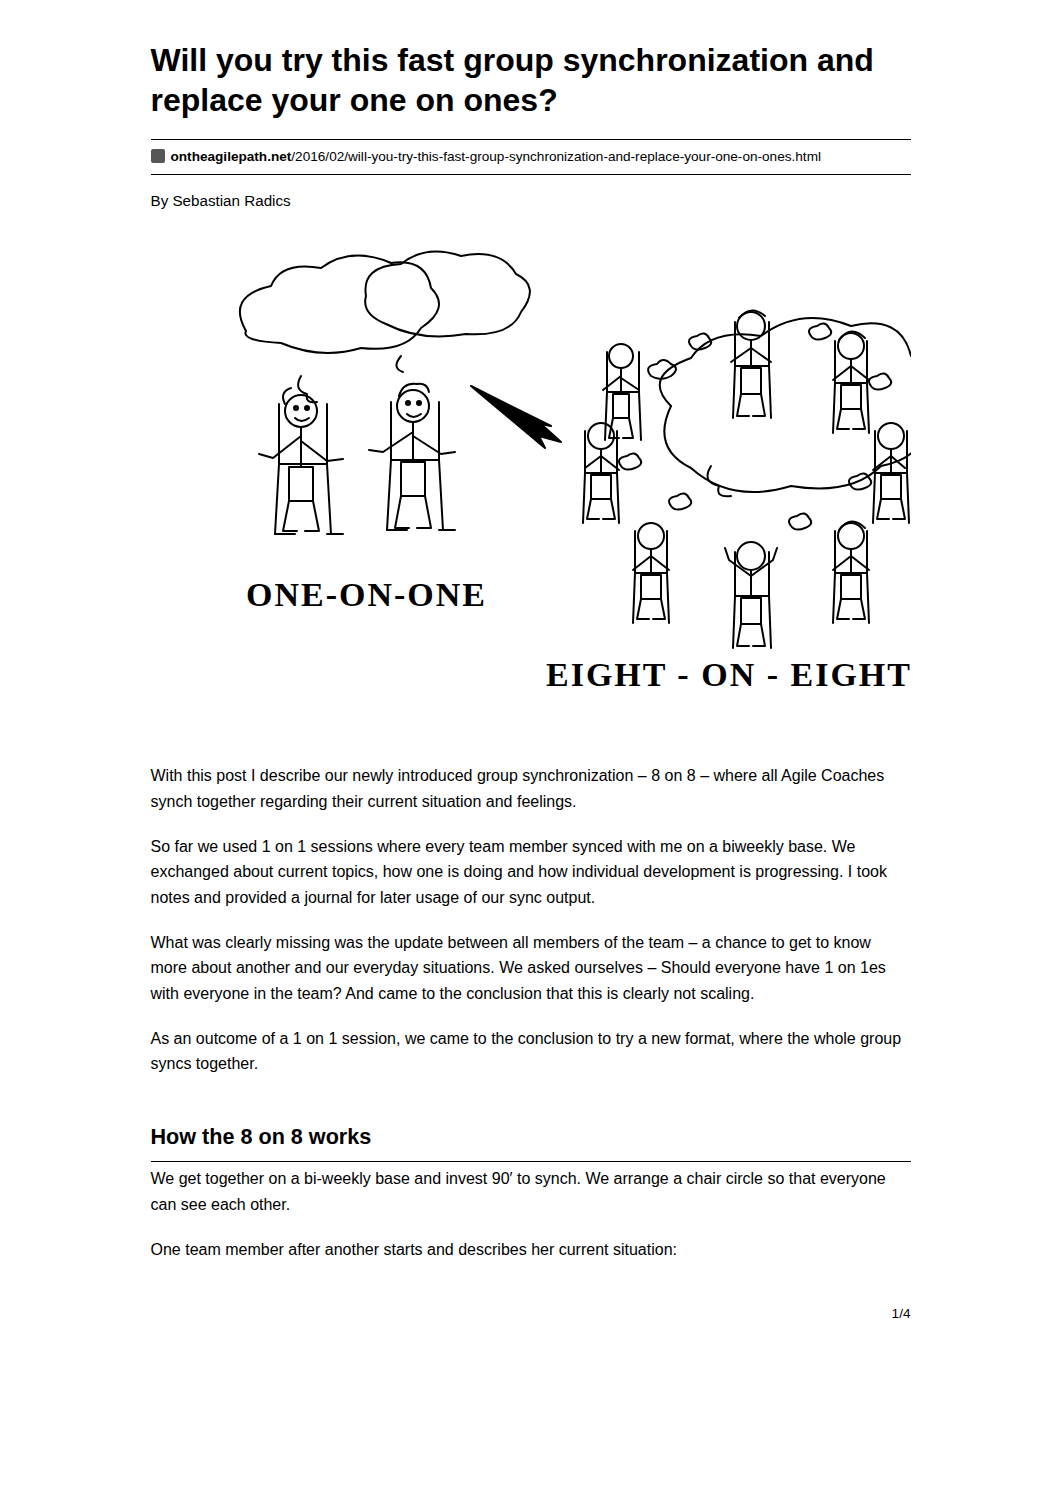Will you try this fast group synchronization and replace your one on ones?
ontheagilepath.net/2016/02/will-you-try-this-fast-group-synchronization-and-replace-your-one-on-ones.html
By Sebastian Radics
ONE-ON-ONE EIGHT - ON - EIGHT
With this post I describe our newly introduced group synchronization – 8 on 8 – where all Agile Coaches synch together regarding their current situation and feelings.
So far we used 1 on 1 sessions where every team member synced with me on a biweekly base. We exchanged about current topics, how one is doing and how individual development is progressing. I took notes and provided a journal for later usage of our sync output.
What was clearly missing was the update between all members of the team – a chance to get to know more about another and our everyday situations. We asked ourselves – Should everyone have 1 on 1es with everyone in the team? And came to the conclusion that this is clearly not scaling.
As an outcome of a 1 on 1 session, we came to the conclusion to try a new format, where the whole group syncs together.
How the 8 on 8 works
We get together on a bi-weekly base and invest 90′ to synch. We arrange a chair circle so that everyone can see each other.
One team member after another starts and describes her current situation:
1/4